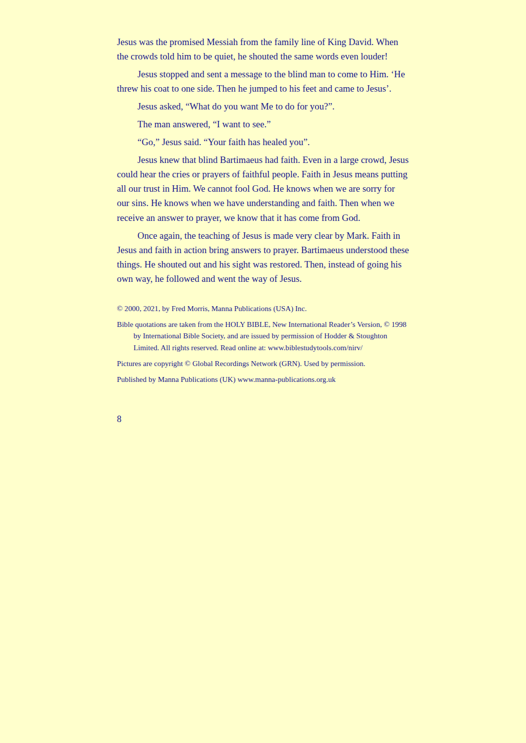Jesus was the promised Messiah from the family line of King David. When the crowds told him to be quiet, he shouted the same words even louder!
Jesus stopped and sent a message to the blind man to come to Him. ‘He threw his coat to one side. Then he jumped to his feet and came to Jesus’.
Jesus asked, “What do you want Me to do for you?”.
The man answered, “I want to see.”
“Go,” Jesus said. “Your faith has healed you”.
Jesus knew that blind Bartimaeus had faith. Even in a large crowd, Jesus could hear the cries or prayers of faithful people. Faith in Jesus means putting all our trust in Him. We cannot fool God. He knows when we are sorry for our sins. He knows when we have understanding and faith. Then when we receive an answer to prayer, we know that it has come from God.
Once again, the teaching of Jesus is made very clear by Mark. Faith in Jesus and faith in action bring answers to prayer. Bartimaeus understood these things. He shouted out and his sight was restored. Then, instead of going his own way, he followed and went the way of Jesus.
© 2000, 2021, by Fred Morris, Manna Publications (USA) Inc.
Bible quotations are taken from the HOLY BIBLE, New International Reader’s Version, © 1998 by International Bible Society, and are issued by permission of Hodder & Stoughton Limited. All rights reserved. Read online at: www.biblestudytools.com/nirv/
Pictures are copyright © Global Recordings Network (GRN). Used by permission.
Published by Manna Publications (UK) www.manna-publications.org.uk
8